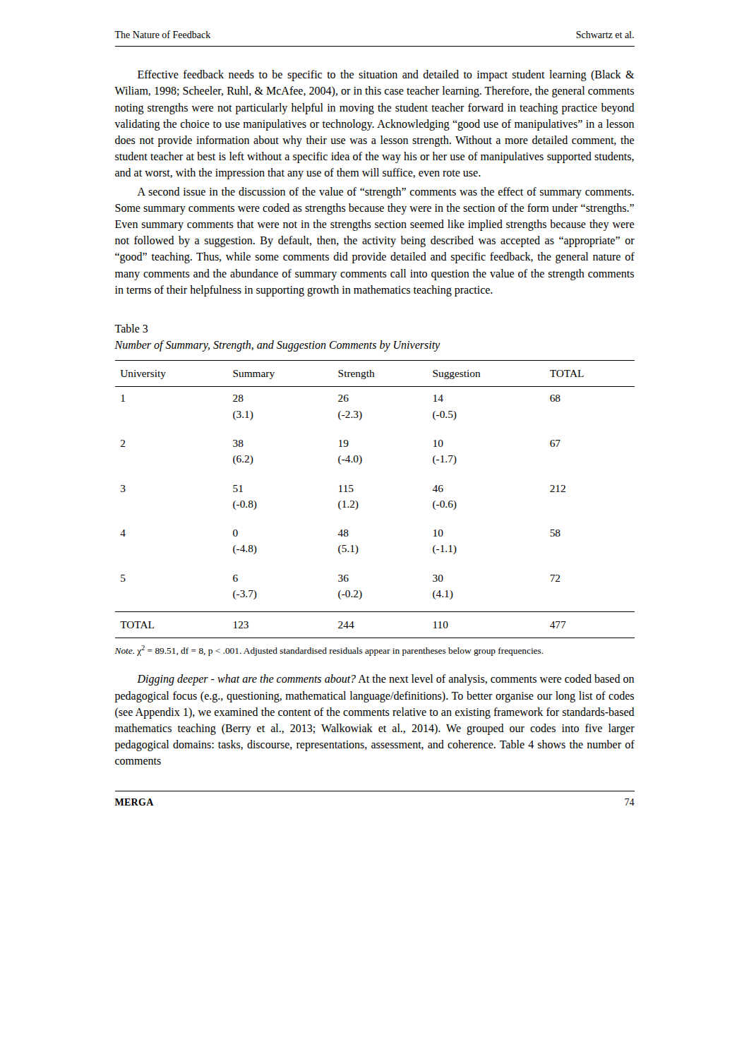The Nature of Feedback Schwartz et al.
Effective feedback needs to be specific to the situation and detailed to impact student learning (Black & Wiliam, 1998; Scheeler, Ruhl, & McAfee, 2004), or in this case teacher learning. Therefore, the general comments noting strengths were not particularly helpful in moving the student teacher forward in teaching practice beyond validating the choice to use manipulatives or technology. Acknowledging “good use of manipulatives” in a lesson does not provide information about why their use was a lesson strength. Without a more detailed comment, the student teacher at best is left without a specific idea of the way his or her use of manipulatives supported students, and at worst, with the impression that any use of them will suffice, even rote use.
A second issue in the discussion of the value of “strength” comments was the effect of summary comments. Some summary comments were coded as strengths because they were in the section of the form under “strengths.” Even summary comments that were not in the strengths section seemed like implied strengths because they were not followed by a suggestion. By default, then, the activity being described was accepted as “appropriate” or “good” teaching. Thus, while some comments did provide detailed and specific feedback, the general nature of many comments and the abundance of summary comments call into question the value of the strength comments in terms of their helpfulness in supporting growth in mathematics teaching practice.
Table 3
Number of Summary, Strength, and Suggestion Comments by University
| University | Summary | Strength | Suggestion | TOTAL |
| --- | --- | --- | --- | --- |
| 1 | 28 | 26 | 14 | 68 |
| | (3.1) | (-2.3) | (-0.5) | |
| 2 | 38 | 19 | 10 | 67 |
| | (6.2) | (-4.0) | (-1.7) | |
| 3 | 51 | 115 | 46 | 212 |
| | (-0.8) | (1.2) | (-0.6) | |
| 4 | 0 | 48 | 10 | 58 |
| | (-4.8) | (5.1) | (-1.1) | |
| 5 | 6 | 36 | 30 | 72 |
| | (-3.7) | (-0.2) | (4.1) | |
| TOTAL | 123 | 244 | 110 | 477 |
Note. χ2 = 89.51, df = 8, p < .001. Adjusted standardised residuals appear in parentheses below group frequencies.
Digging deeper - what are the comments about? At the next level of analysis, comments were coded based on pedagogical focus (e.g., questioning, mathematical language/definitions). To better organise our long list of codes (see Appendix 1), we examined the content of the comments relative to an existing framework for standards-based mathematics teaching (Berry et al., 2013; Walkowiak et al., 2014). We grouped our codes into five larger pedagogical domains: tasks, discourse, representations, assessment, and coherence. Table 4 shows the number of comments
MERGA 74